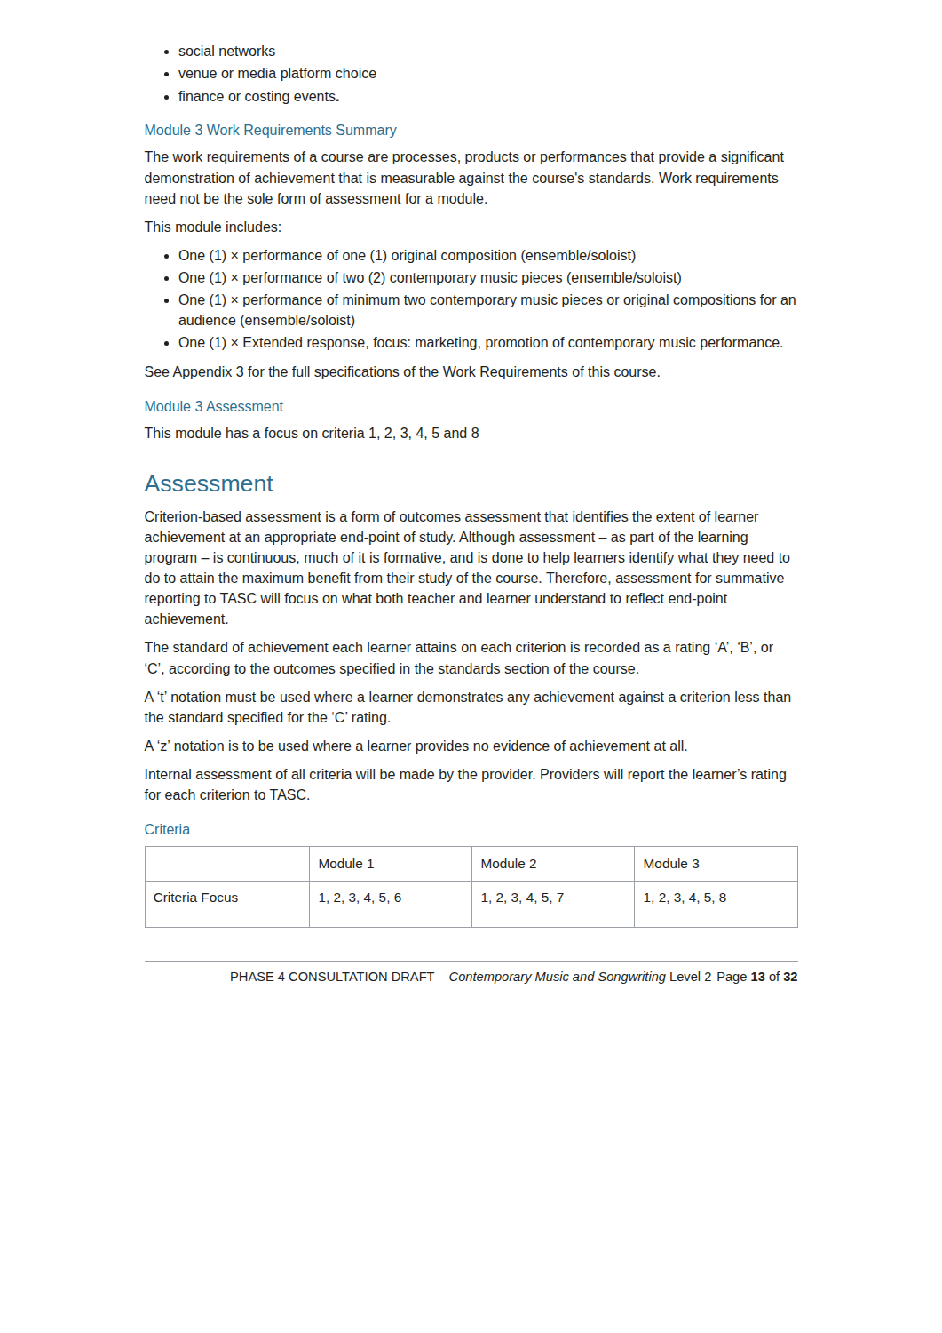social networks
venue or media platform choice
finance or costing events.
Module 3 Work Requirements Summary
The work requirements of a course are processes, products or performances that provide a significant demonstration of achievement that is measurable against the course's standards. Work requirements need not be the sole form of assessment for a module.
This module includes:
One (1) × performance of one (1) original composition (ensemble/soloist)
One (1) × performance of two (2) contemporary music pieces (ensemble/soloist)
One (1) × performance of minimum two contemporary music pieces or original compositions for an audience (ensemble/soloist)
One (1) × Extended response, focus: marketing, promotion of contemporary music performance.
See Appendix 3 for the full specifications of the Work Requirements of this course.
Module 3 Assessment
This module has a focus on criteria 1, 2, 3, 4, 5 and 8
Assessment
Criterion-based assessment is a form of outcomes assessment that identifies the extent of learner achievement at an appropriate end-point of study. Although assessment – as part of the learning program – is continuous, much of it is formative, and is done to help learners identify what they need to do to attain the maximum benefit from their study of the course. Therefore, assessment for summative reporting to TASC will focus on what both teacher and learner understand to reflect end-point achievement.
The standard of achievement each learner attains on each criterion is recorded as a rating ‘A’, ‘B’, or ‘C’, according to the outcomes specified in the standards section of the course.
A ‘t’ notation must be used where a learner demonstrates any achievement against a criterion less than the standard specified for the ‘C’ rating.
A ‘z’ notation is to be used where a learner provides no evidence of achievement at all.
Internal assessment of all criteria will be made by the provider. Providers will report the learner’s rating for each criterion to TASC.
Criteria
| | Module 1 | Module 2 | Module 3 |
| --- | --- | --- | --- |
| Criteria Focus | 1, 2, 3, 4, 5, 6 | 1, 2, 3, 4, 5, 7 | 1, 2, 3, 4, 5, 8 |
PHASE 4 CONSULTATION DRAFT – Contemporary Music and Songwriting Level 2 Page 13 of 32